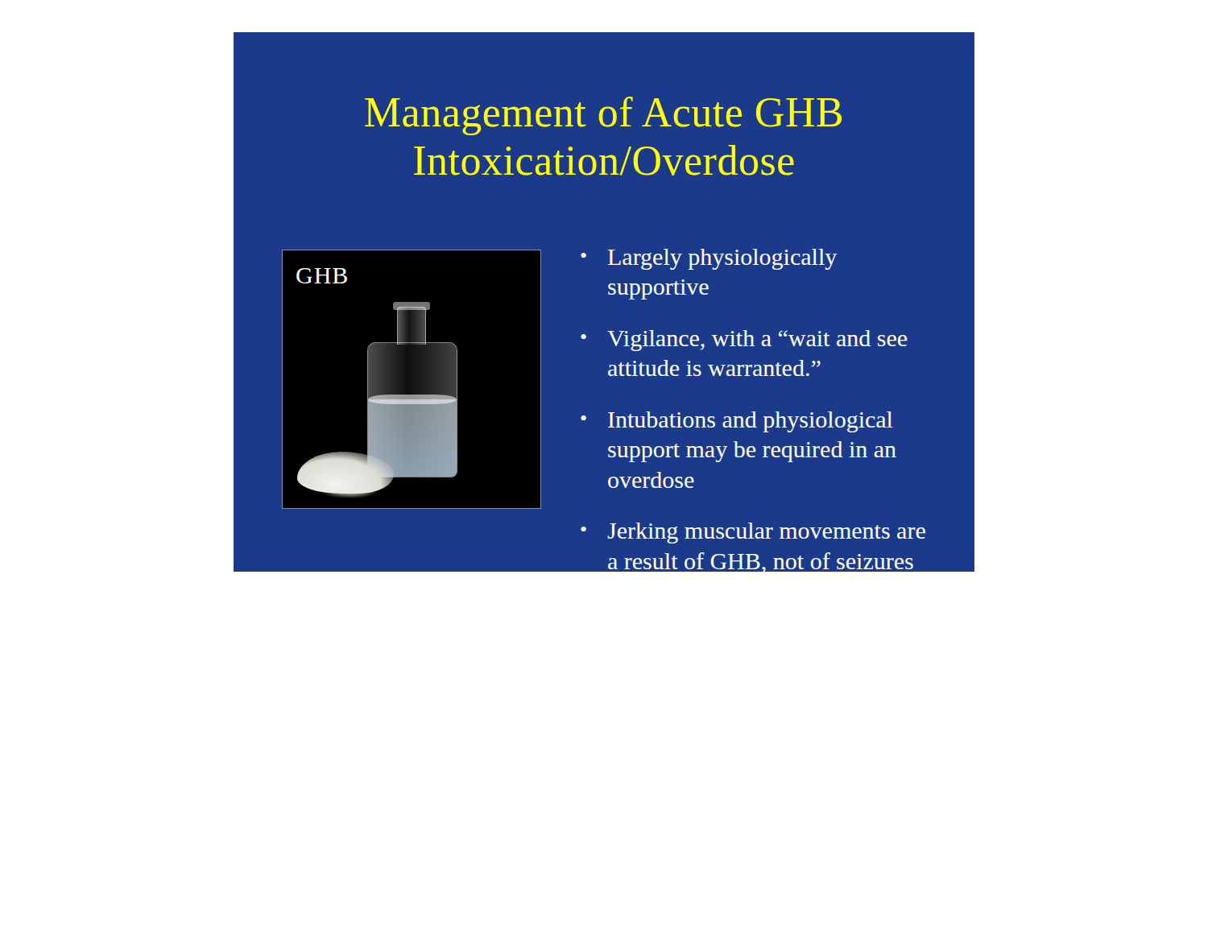Management of Acute GHB
Intoxication/Overdose
GHB
Largely physiologically supportive
Vigilance, with a “wait and see attitude is warranted.”
Intubations and physiological support may be required in an overdose
Jerking muscular movements are a result of GHB, not of seizures